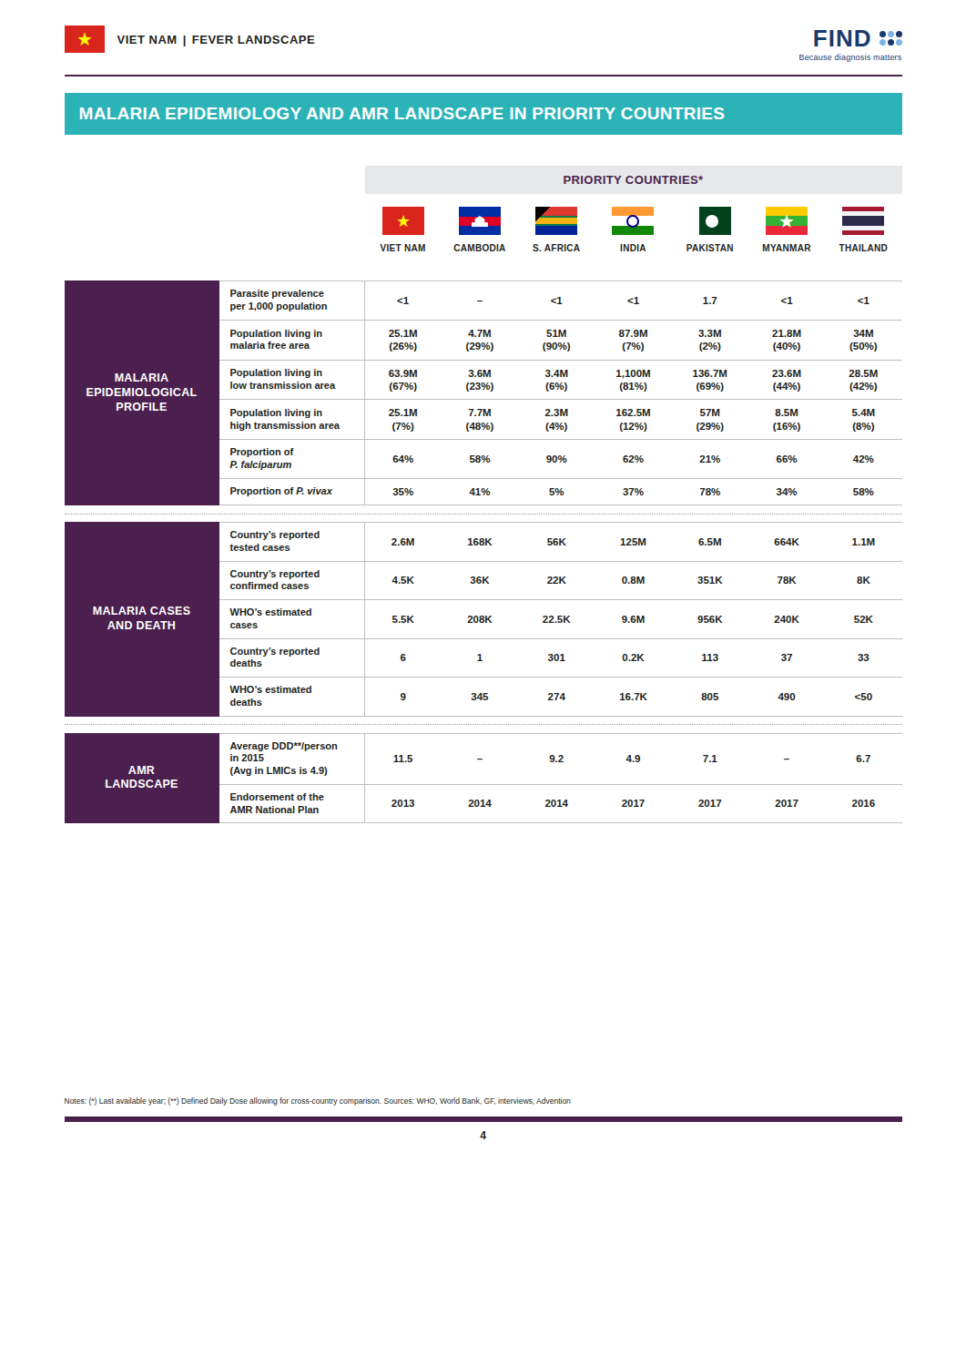★ VIET NAM|FEVER LANDSCAPE
FIND
Because diagnosis matters
MALARIA EPIDEMIOLOGY AND AMR LANDSCAPE IN PRIORITY COUNTRIES
| | | PRIORITY COUNTRIES* |
| | | VIET NAM | CAMBODIA | S. AFRICA | INDIA | PAKISTAN | MYANMAR | THAILAND |
| MALARIA EPIDEMIOLOGICAL PROFILE | Parasite prevalence per 1,000 population | <1 | – | <1 | <1 | 1.7 | <1 | <1 |
| Population living in malaria free area | 25.1M (26%) | 4.7M (29%) | 51M (90%) | 87.9M (7%) | 3.3M (2%) | 21.8M (40%) | 34M (50%) |
| Population living in low transmission area | 63.9M (67%) | 3.6M (23%) | 3.4M (6%) | 1,100M (81%) | 136.7M (69%) | 23.6M (44%) | 28.5M (42%) |
| Population living in high transmission area | 25.1M (7%) | 7.7M (48%) | 2.3M (4%) | 162.5M (12%) | 57M (29%) | 8.5M (16%) | 5.4M (8%) |
| Proportion of P. falciparum | 64% | 58% | 90% | 62% | 21% | 66% | 42% |
| Proportion of P. vivax | 35% | 41% | 5% | 37% | 78% | 34% | 58% |
| MALARIA CASES AND DEATH | Country’s reported tested cases | 2.6M | 168K | 56K | 125M | 6.5M | 664K | 1.1M |
| Country’s reported confirmed cases | 4.5K | 36K | 22K | 0.8M | 351K | 78K | 8K |
| WHO’s estimated cases | 5.5K | 208K | 22.5K | 9.6M | 956K | 240K | 52K |
| Country’s reported deaths | 6 | 1 | 301 | 0.2K | 113 | 37 | 33 |
| WHO’s estimated deaths | 9 | 345 | 274 | 16.7K | 805 | 490 | <50 |
| AMR LANDSCAPE | Average DDD**/person in 2015 (Avg in LMICs is 4.9) | 11.5 | – | 9.2 | 4.9 | 7.1 | – | 6.7 |
| Endorsement of the AMR National Plan | 2013 | 2014 | 2014 | 2017 | 2017 | 2017 | 2016 |
Notes: (*) Last available year; (**) Defined Daily Dose allowing for cross-country comparison. Sources: WHO, World Bank, GF, interviews, Advention
4